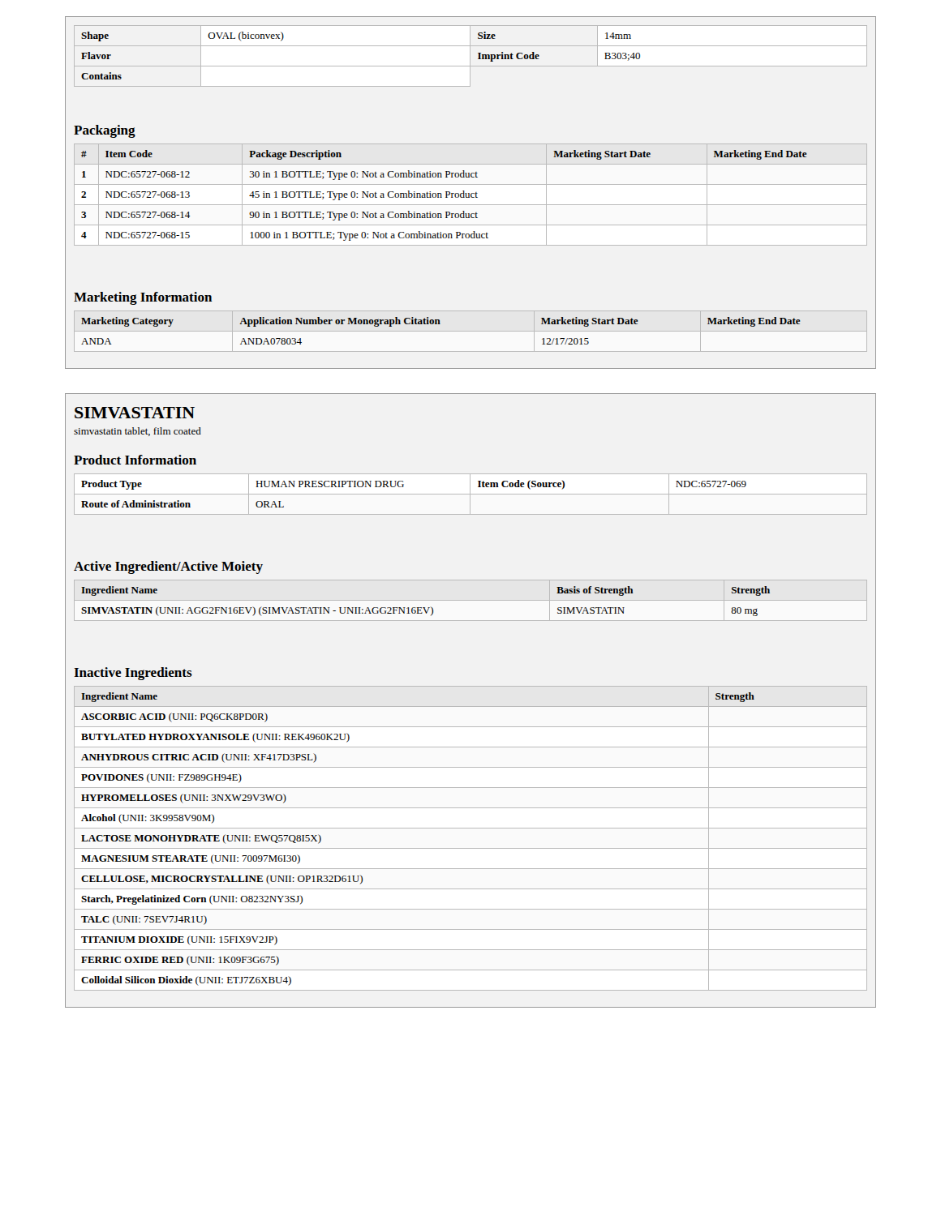| Shape | OVAL (biconvex) | Size | 14mm |
| Flavor | | Imprint Code | B303;40 |
| Contains | | | |
Packaging
| # | Item Code | Package Description | Marketing Start Date | Marketing End Date |
| --- | --- | --- | --- | --- |
| 1 | NDC:65727-068-12 | 30 in 1 BOTTLE; Type 0: Not a Combination Product | | |
| 2 | NDC:65727-068-13 | 45 in 1 BOTTLE; Type 0: Not a Combination Product | | |
| 3 | NDC:65727-068-14 | 90 in 1 BOTTLE; Type 0: Not a Combination Product | | |
| 4 | NDC:65727-068-15 | 1000 in 1 BOTTLE; Type 0: Not a Combination Product | | |
Marketing Information
| Marketing Category | Application Number or Monograph Citation | Marketing Start Date | Marketing End Date |
| --- | --- | --- | --- |
| ANDA | ANDA078034 | 12/17/2015 | |
SIMVASTATIN
simvastatin tablet, film coated
Product Information
| Product Type | HUMAN PRESCRIPTION DRUG | Item Code (Source) | NDC:65727-069 |
| Route of Administration | ORAL | | |
Active Ingredient/Active Moiety
| Ingredient Name | Basis of Strength | Strength |
| --- | --- | --- |
| SIMVASTATIN (UNII: AGG2FN16EV) (SIMVASTATIN - UNII:AGG2FN16EV) | SIMVASTATIN | 80 mg |
Inactive Ingredients
| Ingredient Name | Strength |
| --- | --- |
| ASCORBIC ACID (UNII: PQ6CK8PD0R) | |
| BUTYLATED HYDROXYANISOLE (UNII: REK4960K2U) | |
| ANHYDROUS CITRIC ACID (UNII: XF417D3PSL) | |
| POVIDONES (UNII: FZ989GH94E) | |
| HYPROMELLOSES (UNII: 3NXW29V3WO) | |
| Alcohol (UNII: 3K9958V90M) | |
| LACTOSE MONOHYDRATE (UNII: EWQ57Q8I5X) | |
| MAGNESIUM STEARATE (UNII: 70097M6I30) | |
| CELLULOSE, MICROCRYSTALLINE (UNII: OP1R32D61U) | |
| Starch, Pregelatinized Corn (UNII: O8232NY3SJ) | |
| TALC (UNII: 7SEV7J4R1U) | |
| TITANIUM DIOXIDE (UNII: 15FIX9V2JP) | |
| FERRIC OXIDE RED (UNII: 1K09F3G675) | |
| Colloidal Silicon Dioxide (UNII: ETJ7Z6XBU4) | |